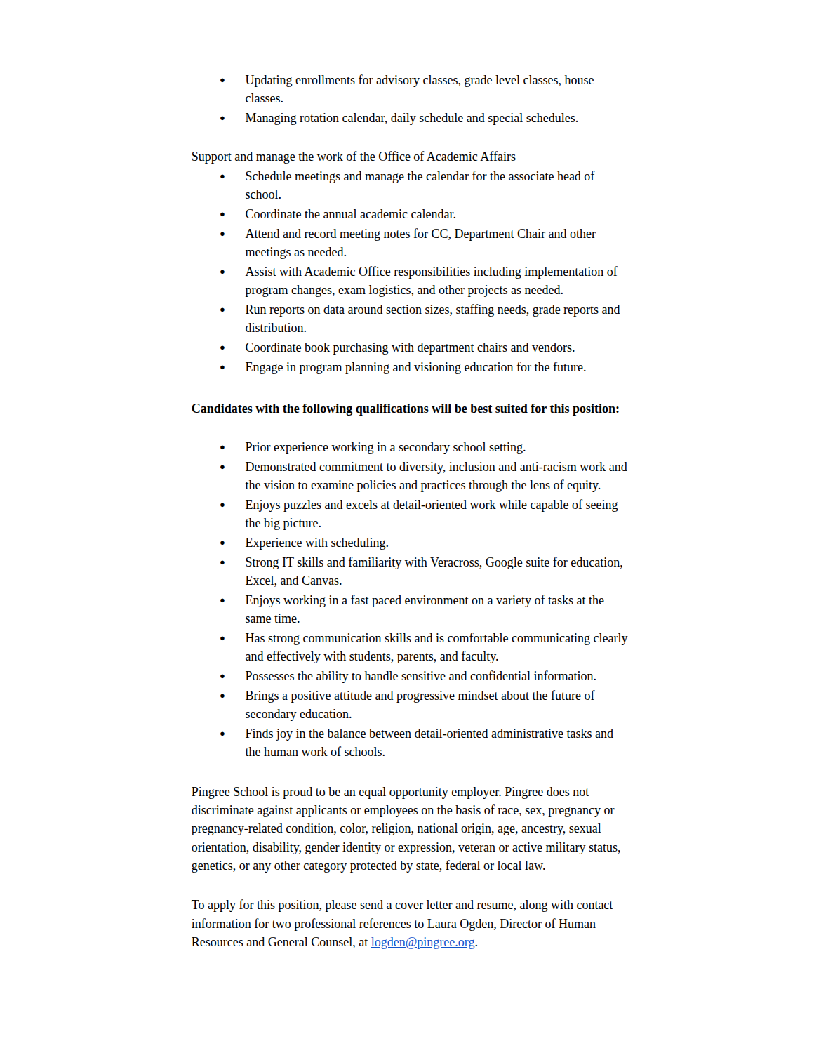Updating enrollments for advisory classes, grade level classes, house classes.
Managing rotation calendar, daily schedule and special schedules.
Support and manage the work of the Office of Academic Affairs
Schedule meetings and manage the calendar for the associate head of school.
Coordinate the annual academic calendar.
Attend and record meeting notes for CC, Department Chair and other meetings as needed.
Assist with Academic Office responsibilities including implementation of program changes, exam logistics, and other projects as needed.
Run reports on data around section sizes, staffing needs, grade reports and distribution.
Coordinate book purchasing with department chairs and vendors.
Engage in program planning and visioning education for the future.
Candidates with the following qualifications will be best suited for this position:
Prior experience working in a secondary school setting.
Demonstrated commitment to diversity, inclusion and anti-racism work and the vision to examine policies and practices through the lens of equity.
Enjoys puzzles and excels at detail-oriented work while capable of seeing the big picture.
Experience with scheduling.
Strong IT skills and familiarity with Veracross, Google suite for education, Excel, and Canvas.
Enjoys working in a fast paced environment on a variety of tasks at the same time.
Has strong communication skills and is comfortable communicating clearly and effectively with students, parents, and faculty.
Possesses the ability to handle sensitive and confidential information.
Brings a positive attitude and progressive mindset about the future of secondary education.
Finds joy in the balance between detail-oriented administrative tasks and the human work of schools.
Pingree School is proud to be an equal opportunity employer. Pingree does not discriminate against applicants or employees on the basis of race, sex, pregnancy or pregnancy-related condition, color, religion, national origin, age, ancestry, sexual orientation, disability, gender identity or expression, veteran or active military status, genetics, or any other category protected by state, federal or local law.
To apply for this position, please send a cover letter and resume, along with contact information for two professional references to Laura Ogden, Director of Human Resources and General Counsel, at logden@pingree.org.